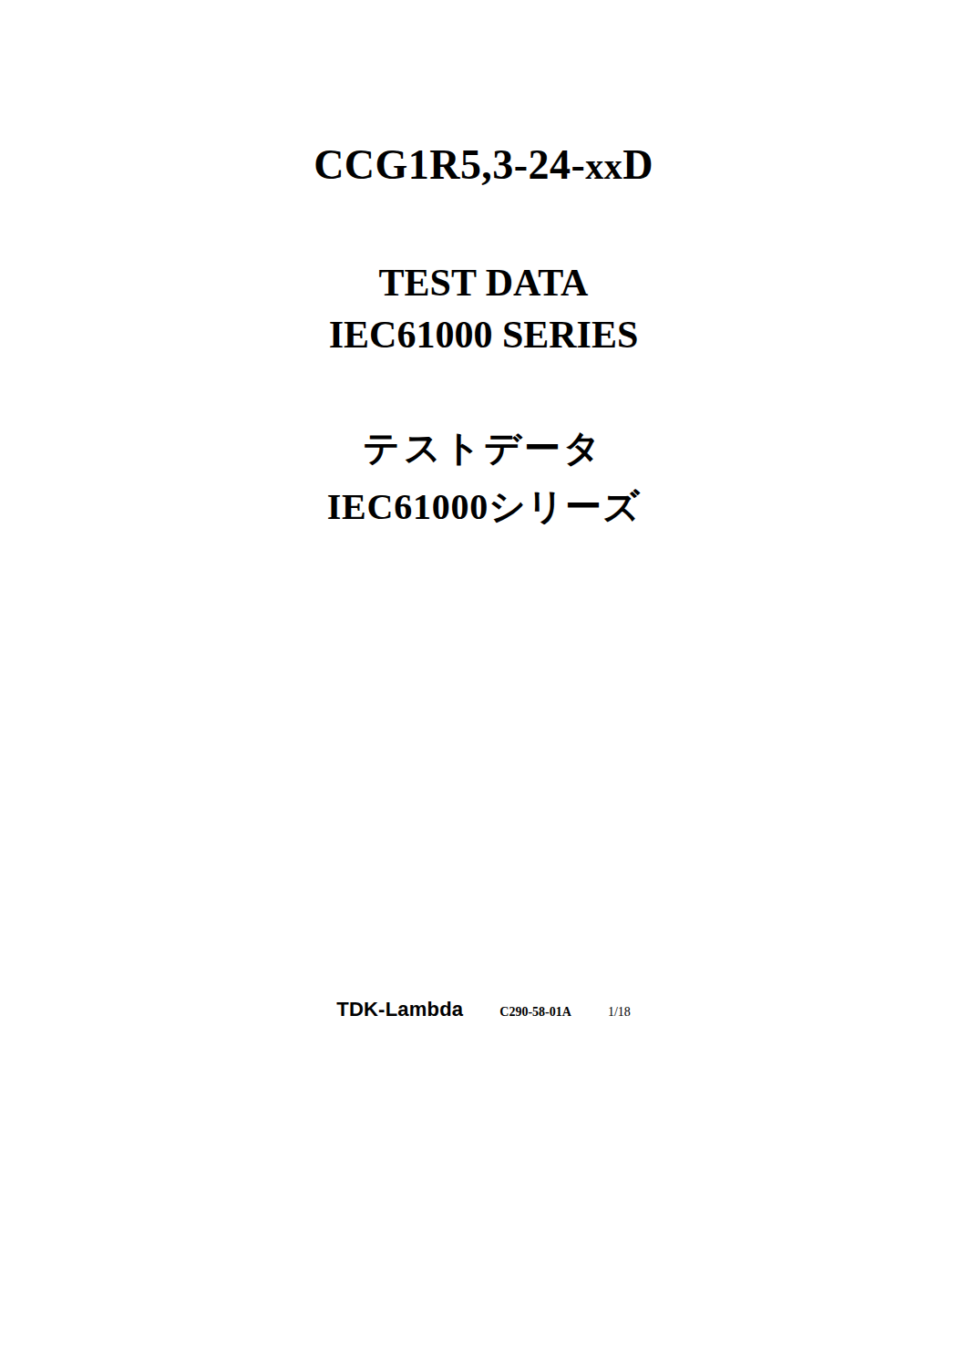CCG1R5,3-24-xx D
TEST DATA
IEC61000 SERIES
テストデータ
IEC61000 シリーズ
TDK-Lambda C290-58-01A 1/18